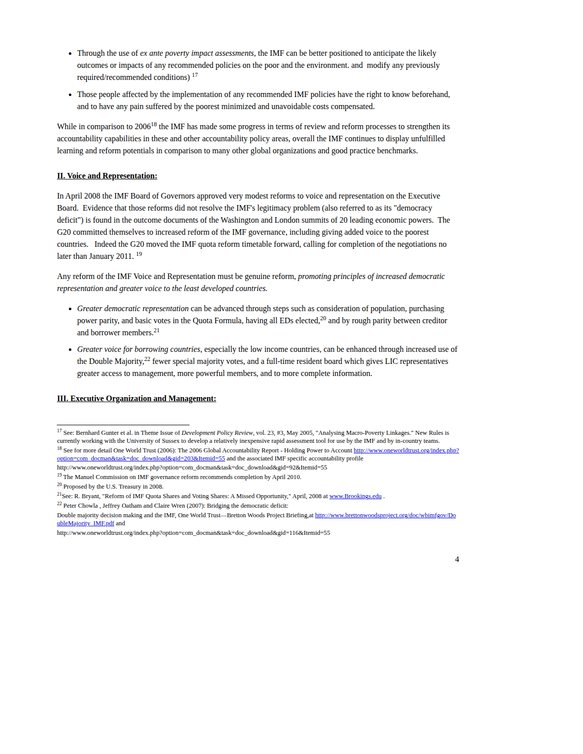Through the use of ex ante poverty impact assessments, the IMF can be better positioned to anticipate the likely outcomes or impacts of any recommended policies on the poor and the environment. and modify any previously required/recommended conditions) 17
Those people affected by the implementation of any recommended IMF policies have the right to know beforehand, and to have any pain suffered by the poorest minimized and unavoidable costs compensated.
While in comparison to 200618 the IMF has made some progress in terms of review and reform processes to strengthen its accountability capabilities in these and other accountability policy areas, overall the IMF continues to display unfulfilled learning and reform potentials in comparison to many other global organizations and good practice benchmarks.
II. Voice and Representation:
In April 2008 the IMF Board of Governors approved very modest reforms to voice and representation on the Executive Board. Evidence that those reforms did not resolve the IMF's legitimacy problem (also referred to as its "democracy deficit") is found in the outcome documents of the Washington and London summits of 20 leading economic powers. The G20 committed themselves to increased reform of the IMF governance, including giving added voice to the poorest countries. Indeed the G20 moved the IMF quota reform timetable forward, calling for completion of the negotiations no later than January 2011. 19
Any reform of the IMF Voice and Representation must be genuine reform, promoting principles of increased democratic representation and greater voice to the least developed countries.
Greater democratic representation can be advanced through steps such as consideration of population, purchasing power parity, and basic votes in the Quota Formula, having all EDs elected,20 and by rough parity between creditor and borrower members.21
Greater voice for borrowing countries, especially the low income countries, can be enhanced through increased use of the Double Majority,22 fewer special majority votes, and a full-time resident board which gives LIC representatives greater access to management, more powerful members, and to more complete information.
III. Executive Organization and Management:
17 See: Bernhard Gunter et al. in Theme Issue of Development Policy Review, vol. 23, #3, May 2005, "Analysing Macro-Poverty Linkages." New Rules is currently working with the University of Sussex to develop a relatively inexpensive rapid assessment tool for use by the IMF and by in-country teams.
18 See for more detail One World Trust (2006): The 2006 Global Accountability Report - Holding Power to Account http://www.oneworldtrust.org/index.php?option=com_docman&task=doc_download&gid=203&Itemid=55 and the associated IMF specific accountability profile
http://www.oneworldtrust.org/index.php?option=com_docman&task=doc_download&gid=92&Itemid=55
19 The Manuel Commission on IMF governance reform recommends completion by April 2010.
20 Proposed by the U.S. Treasury in 2008.
21See: R. Bryant, "Reform of IMF Quota Shares and Voting Shares: A Missed Opportunity," April, 2008 at www.Brookings.edu .
22 Peter Chowla , Jeffrey Oatham and Claire Wren (2007): Bridging the democratic deficit:
Double majority decision making and the IMF, One World Trust—Bretton Woods Project Briefing,at http://www.brettonwoodsproject.org/doc/wbimfgov/DoubleMajority_IMF.pdf and
http://www.oneworldtrust.org/index.php?option=com_docman&task=doc_download&gid=116&Itemid=55
4